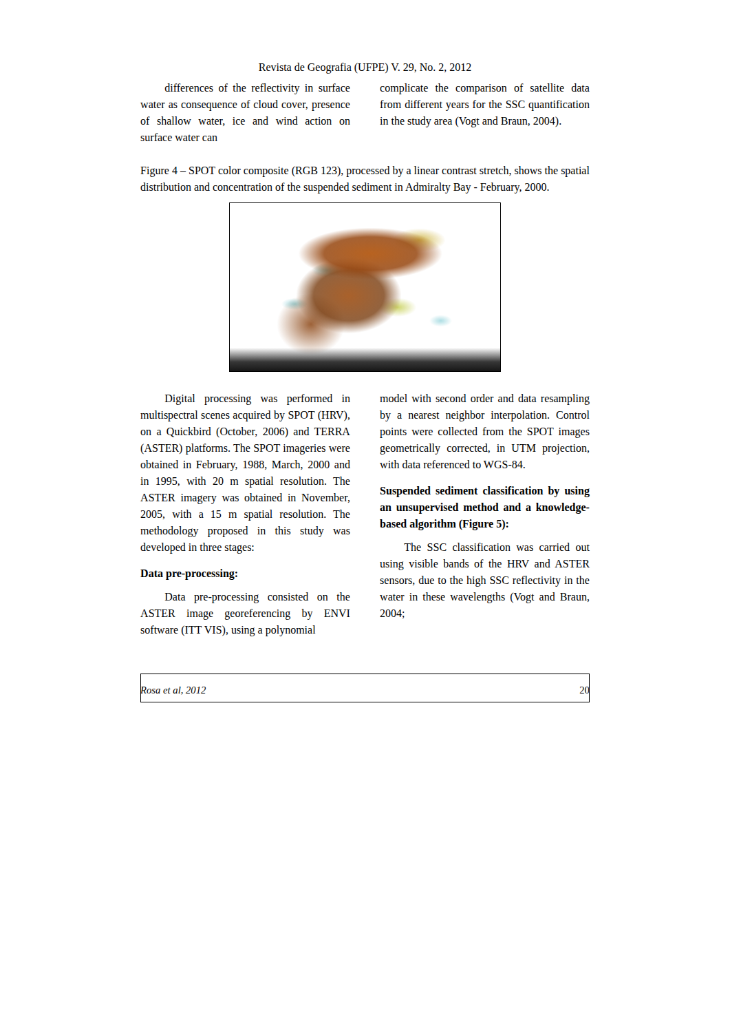Revista de Geografia (UFPE) V. 29, No. 2, 2012
differences of the reflectivity in surface water as consequence of cloud cover, presence of shallow water, ice and wind action on surface water can
complicate the comparison of satellite data from different years for the SSC quantification in the study area (Vogt and Braun, 2004).
Figure 4 – SPOT color composite (RGB 123), processed by a linear contrast stretch, shows the spatial distribution and concentration of the suspended sediment in Admiralty Bay - February, 2000.
Digital processing was performed in multispectral scenes acquired by SPOT (HRV), on a Quickbird (October, 2006) and TERRA (ASTER) platforms. The SPOT imageries were obtained in February, 1988, March, 2000 and in 1995, with 20 m spatial resolution. The ASTER imagery was obtained in November, 2005, with a 15 m spatial resolution. The methodology proposed in this study was developed in three stages:
Data pre-processing:
Data pre-processing consisted on the ASTER image georeferencing by ENVI software (ITT VIS), using a polynomial
model with second order and data resampling by a nearest neighbor interpolation. Control points were collected from the SPOT images geometrically corrected, in UTM projection, with data referenced to WGS-84.
Suspended sediment classification by using an unsupervised method and a knowledge-based algorithm (Figure 5):
The SSC classification was carried out using visible bands of the HRV and ASTER sensors, due to the high SSC reflectivity in the water in these wavelengths (Vogt and Braun, 2004;
Rosa et al, 2012 20